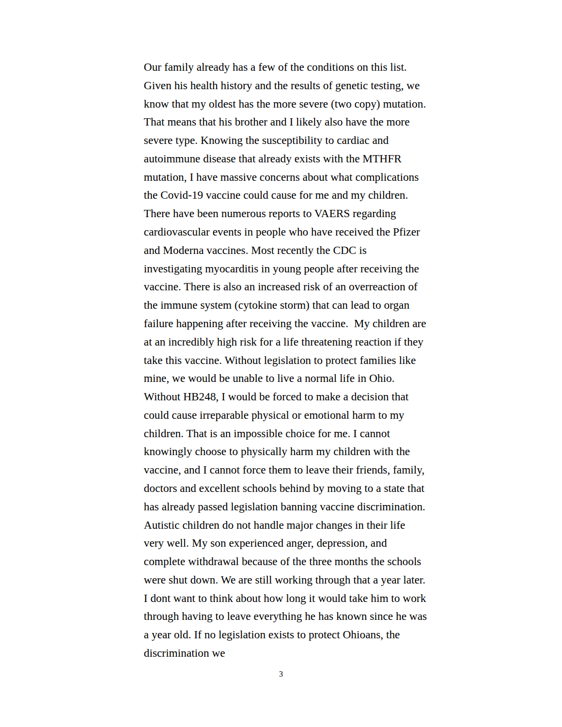Our family already has a few of the conditions on this list. Given his health history and the results of genetic testing, we know that my oldest has the more severe (two copy) mutation. That means that his brother and I likely also have the more severe type. Knowing the susceptibility to cardiac and autoimmune disease that already exists with the MTHFR mutation, I have massive concerns about what complications the Covid-19 vaccine could cause for me and my children. There have been numerous reports to VAERS regarding cardiovascular events in people who have received the Pfizer and Moderna vaccines. Most recently the CDC is investigating myocarditis in young people after receiving the vaccine. There is also an increased risk of an overreaction of the immune system (cytokine storm) that can lead to organ failure happening after receiving the vaccine. My children are at an incredibly high risk for a life threatening reaction if they take this vaccine. Without legislation to protect families like mine, we would be unable to live a normal life in Ohio. Without HB248, I would be forced to make a decision that could cause irreparable physical or emotional harm to my children. That is an impossible choice for me. I cannot knowingly choose to physically harm my children with the vaccine, and I cannot force them to leave their friends, family, doctors and excellent schools behind by moving to a state that has already passed legislation banning vaccine discrimination. Autistic children do not handle major changes in their life very well. My son experienced anger, depression, and complete withdrawal because of the three months the schools were shut down. We are still working through that a year later. I dont want to think about how long it would take him to work through having to leave everything he has known since he was a year old. If no legislation exists to protect Ohioans, the discrimination we
3